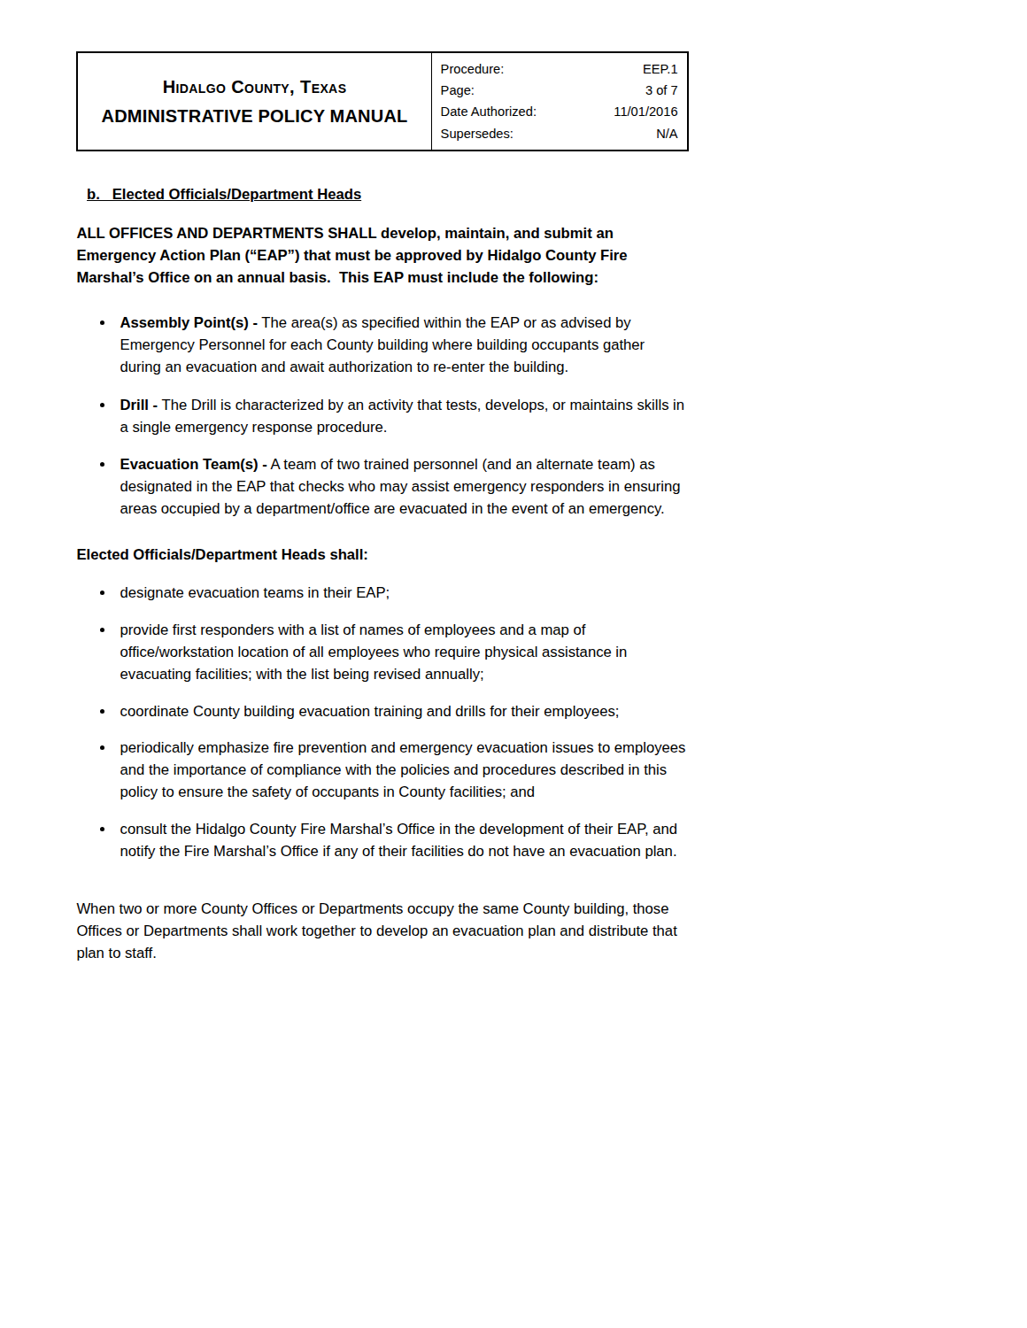| Hidalgo County, Texas ADMINISTRATIVE POLICY MANUAL | / Procedure: / EEP.1 / / Page: / 3 of 7 / / Date Authorized: / 11/01/2016 / / Supersedes: / N/A / |
b. Elected Officials/Department Heads
ALL OFFICES AND DEPARTMENTS SHALL develop, maintain, and submit an Emergency Action Plan (“EAP”) that must be approved by Hidalgo County Fire Marshal’s Office on an annual basis. This EAP must include the following:
Assembly Point(s) - The area(s) as specified within the EAP or as advised by Emergency Personnel for each County building where building occupants gather during an evacuation and await authorization to re-enter the building.
Drill - The Drill is characterized by an activity that tests, develops, or maintains skills in a single emergency response procedure.
Evacuation Team(s) - A team of two trained personnel (and an alternate team) as designated in the EAP that checks who may assist emergency responders in ensuring areas occupied by a department/office are evacuated in the event of an emergency.
Elected Officials/Department Heads shall:
designate evacuation teams in their EAP;
provide first responders with a list of names of employees and a map of office/workstation location of all employees who require physical assistance in evacuating facilities; with the list being revised annually;
coordinate County building evacuation training and drills for their employees;
periodically emphasize fire prevention and emergency evacuation issues to employees and the importance of compliance with the policies and procedures described in this policy to ensure the safety of occupants in County facilities; and
consult the Hidalgo County Fire Marshal’s Office in the development of their EAP, and notify the Fire Marshal’s Office if any of their facilities do not have an evacuation plan.
When two or more County Offices or Departments occupy the same County building, those Offices or Departments shall work together to develop an evacuation plan and distribute that plan to staff.